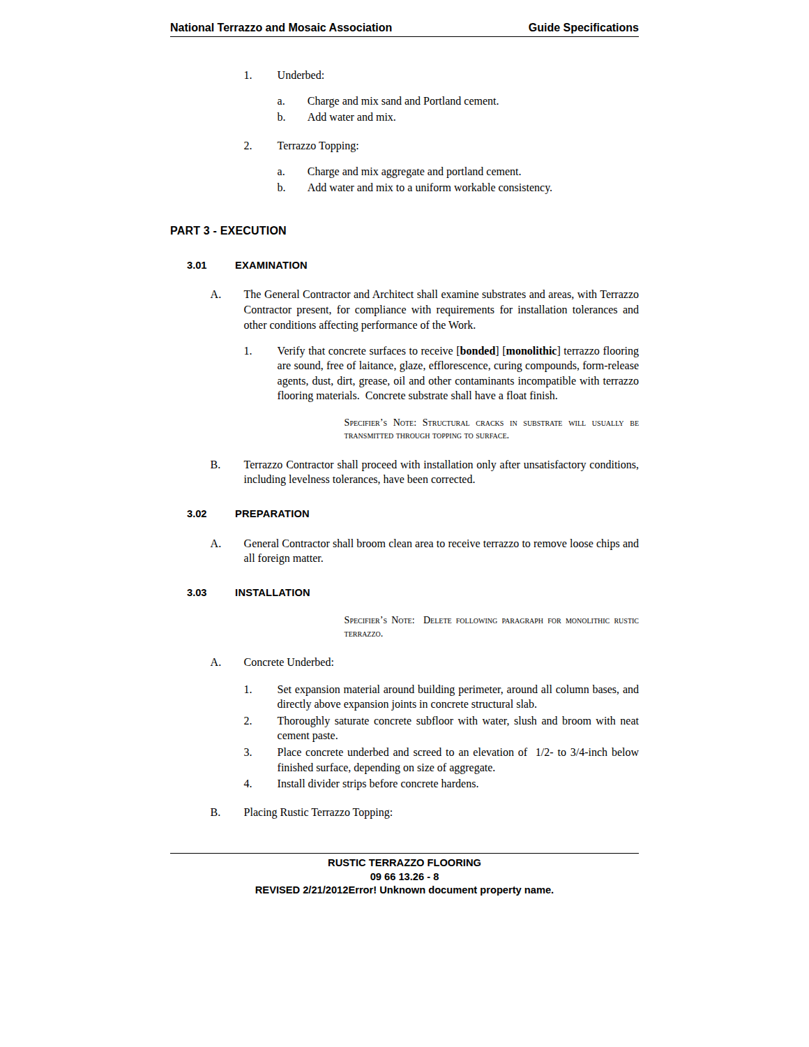National Terrazzo and Mosaic Association
Guide Specifications
1.
Underbed:
a.
Charge and mix sand and Portland cement.
b.
Add water and mix.
2.
Terrazzo Topping:
a.
Charge and mix aggregate and portland cement.
b.
Add water and mix to a uniform workable consistency.
PART 3 - EXECUTION
3.01
EXAMINATION
A.
The General Contractor and Architect shall examine substrates and areas, with Terrazzo Contractor present, for compliance with requirements for installation tolerances and other conditions affecting performance of the Work.
1.
Verify that concrete surfaces to receive [bonded] [monolithic] terrazzo flooring are sound, free of laitance, glaze, efflorescence, curing compounds, form-release agents, dust, dirt, grease, oil and other contaminants incompatible with terrazzo flooring materials. Concrete substrate shall have a float finish.
Specifier’s Note: Structural cracks in substrate will usually be transmitted through topping to surface.
B.
Terrazzo Contractor shall proceed with installation only after unsatisfactory conditions, including levelness tolerances, have been corrected.
3.02
PREPARATION
A.
General Contractor shall broom clean area to receive terrazzo to remove loose chips and all foreign matter.
3.03
INSTALLATION
Specifier’s Note: Delete following paragraph for monolithic rustic terrazzo.
A.
Concrete Underbed:
1.
Set expansion material around building perimeter, around all column bases, and directly above expansion joints in concrete structural slab.
2.
Thoroughly saturate concrete subfloor with water, slush and broom with neat cement paste.
3.
Place concrete underbed and screed to an elevation of 1/2- to 3/4-inch below finished surface, depending on size of aggregate.
4.
Install divider strips before concrete hardens.
B.
Placing Rustic Terrazzo Topping:
RUSTIC TERRAZZO FLOORING
09 66 13.26 - 8
REVISED 2/21/2012Error! Unknown document property name.